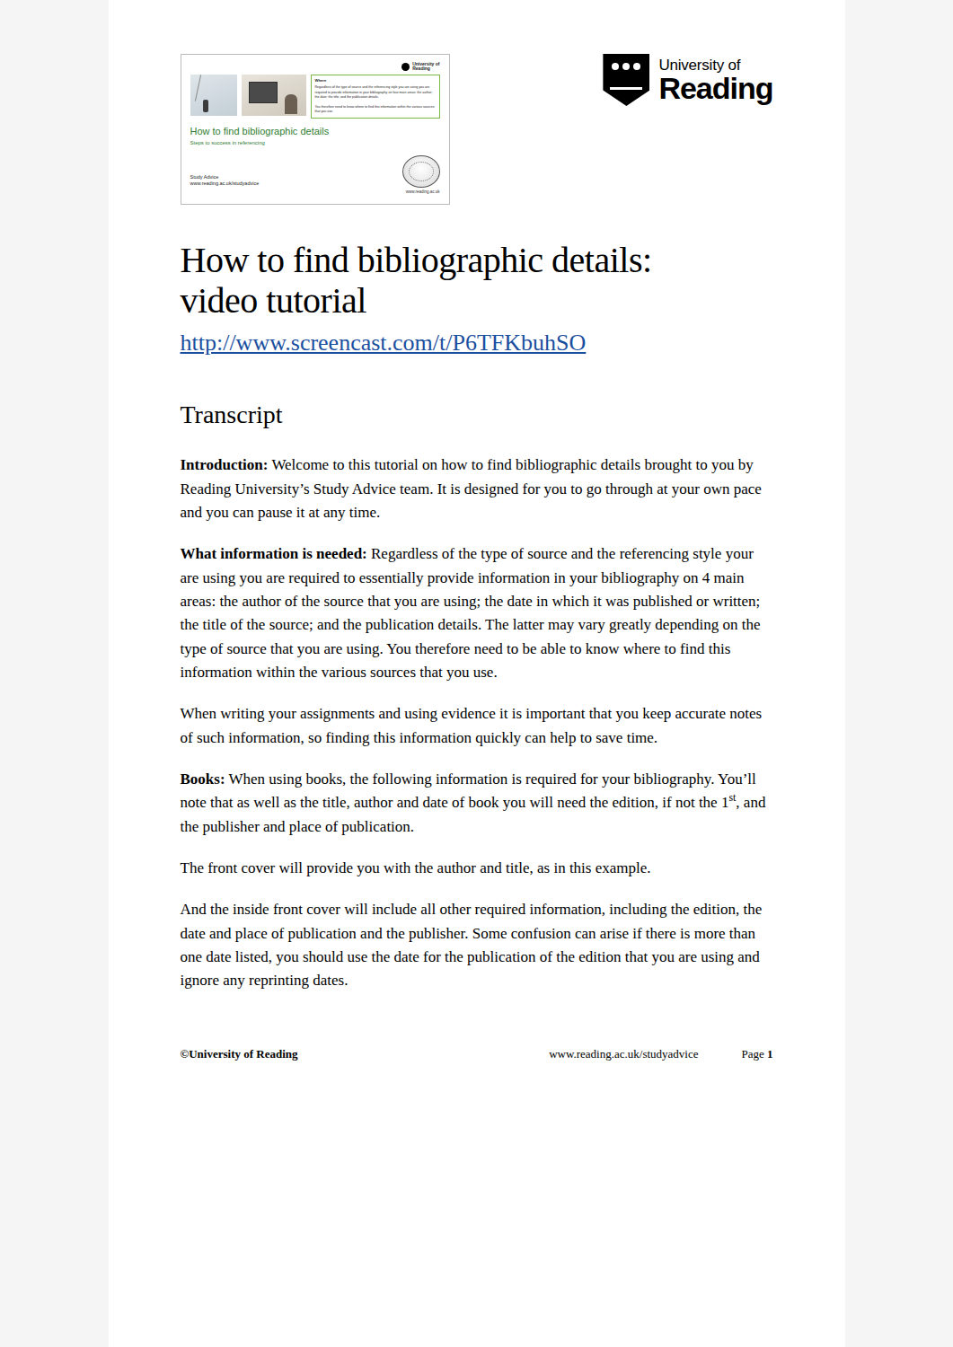University of
Reading
Where Regardless of the type of source and the referencing style you are using you are required to provide information in your bibliography on four main areas: the author; the date; the title; and the publication details.
You therefore need to know where to find this information within the various sources that you use.
How to find bibliographic details
Steps to success in referencing
Study Advice
www.reading.ac.uk/studyadvice
www.reading.ac.uk
University of Reading
How to find bibliographic details:
video tutorial
http://www.screencast.com/t/P6TFKbuhSO
Transcript
Introduction: Welcome to this tutorial on how to find bibliographic details brought to you by Reading University’s Study Advice team. It is designed for you to go through at your own pace and you can pause it at any time.
What information is needed: Regardless of the type of source and the referencing style your are using you are required to essentially provide information in your bibliography on 4 main areas: the author of the source that you are using; the date in which it was published or written; the title of the source; and the publication details. The latter may vary greatly depending on the type of source that you are using. You therefore need to be able to know where to find this information within the various sources that you use.
When writing your assignments and using evidence it is important that you keep accurate notes of such information, so finding this information quickly can help to save time.
Books: When using books, the following information is required for your bibliography. You’ll note that as well as the title, author and date of book you will need the edition, if not the 1st, and the publisher and place of publication.
The front cover will provide you with the author and title, as in this example.
And the inside front cover will include all other required information, including the edition, the date and place of publication and the publisher. Some confusion can arise if there is more than one date listed, you should use the date for the publication of the edition that you are using and ignore any reprinting dates.
©University of Reading
www.reading.ac.uk/studyadvice Page 1